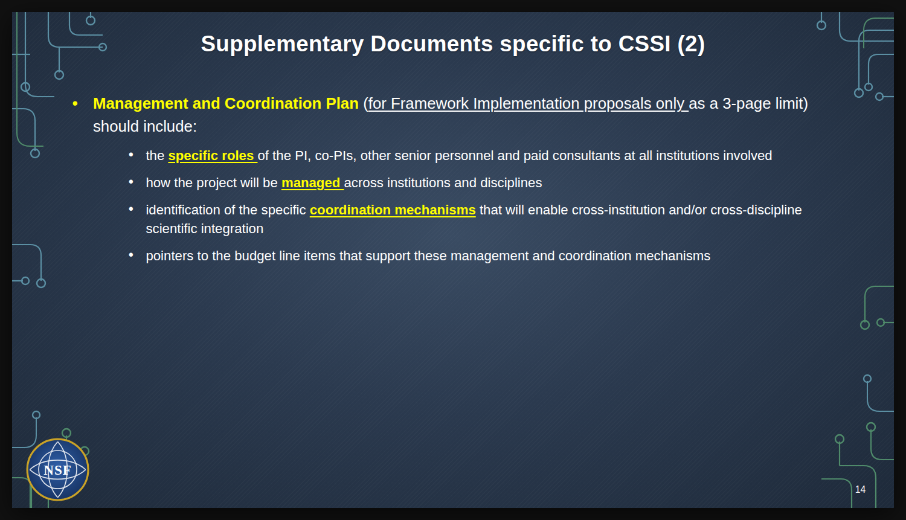Supplementary Documents specific to CSSI (2)
Management and Coordination Plan (for Framework Implementation proposals only as a 3-page limit) should include:
the specific roles of the PI, co-PIs, other senior personnel and paid consultants at all institutions involved
how the project will be managed across institutions and disciplines
identification of the specific coordination mechanisms that will enable cross-institution and/or cross-discipline scientific integration
pointers to the budget line items that support these management and coordination mechanisms
NSF
14